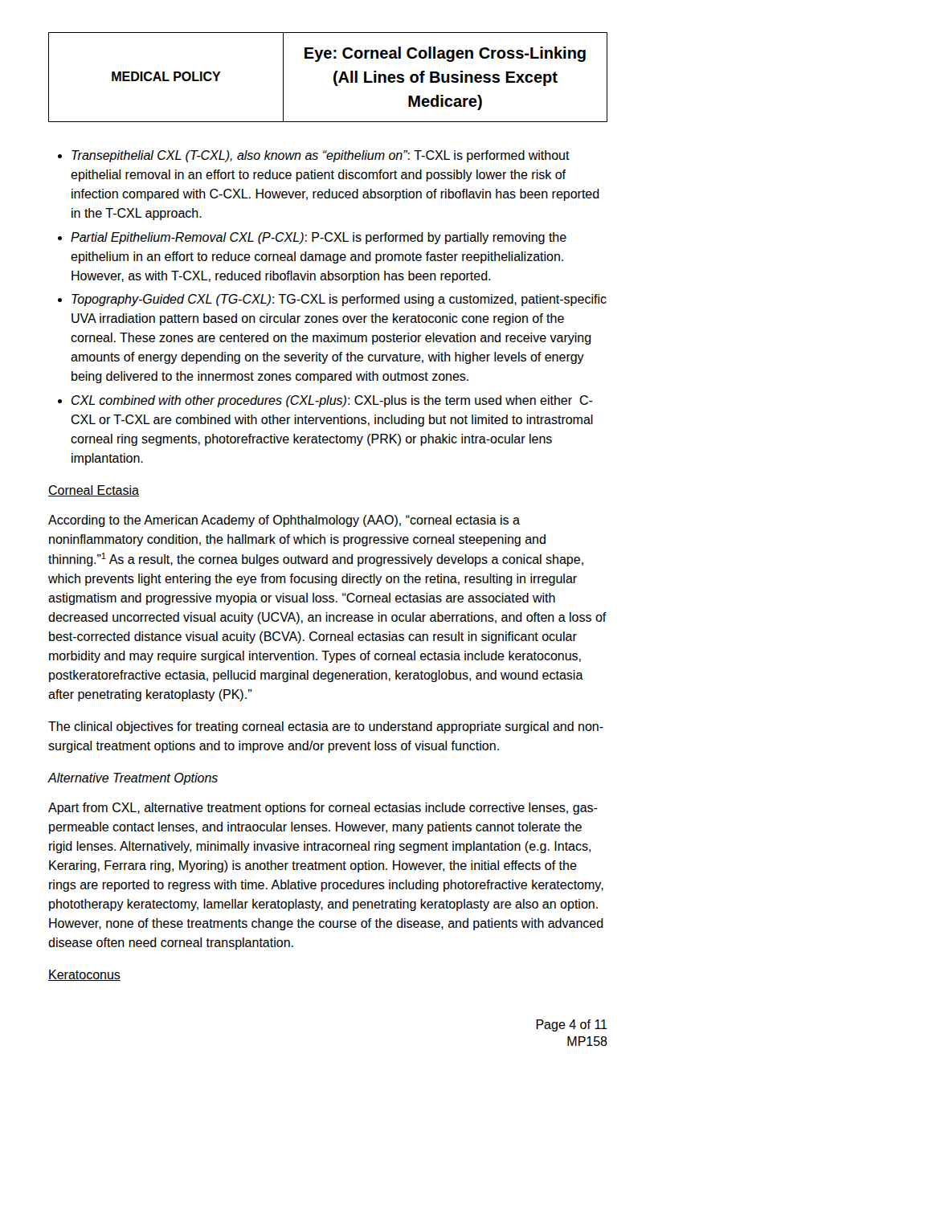| MEDICAL POLICY | Eye: Corneal Collagen Cross-Linking (All Lines of Business Except Medicare) |
Transepithelial CXL (T-CXL), also known as “epithelium on”: T-CXL is performed without epithelial removal in an effort to reduce patient discomfort and possibly lower the risk of infection compared with C-CXL. However, reduced absorption of riboflavin has been reported in the T-CXL approach.
Partial Epithelium-Removal CXL (P-CXL): P-CXL is performed by partially removing the epithelium in an effort to reduce corneal damage and promote faster reepithelialization. However, as with T-CXL, reduced riboflavin absorption has been reported.
Topography-Guided CXL (TG-CXL): TG-CXL is performed using a customized, patient-specific UVA irradiation pattern based on circular zones over the keratoconic cone region of the corneal. These zones are centered on the maximum posterior elevation and receive varying amounts of energy depending on the severity of the curvature, with higher levels of energy being delivered to the innermost zones compared with outmost zones.
CXL combined with other procedures (CXL-plus): CXL-plus is the term used when either C-CXL or T-CXL are combined with other interventions, including but not limited to intrastromal corneal ring segments, photorefractive keratectomy (PRK) or phakic intra-ocular lens implantation.
Corneal Ectasia
According to the American Academy of Ophthalmology (AAO), “corneal ectasia is a noninflammatory condition, the hallmark of which is progressive corneal steepening and thinning.”1 As a result, the cornea bulges outward and progressively develops a conical shape, which prevents light entering the eye from focusing directly on the retina, resulting in irregular astigmatism and progressive myopia or visual loss. “Corneal ectasias are associated with decreased uncorrected visual acuity (UCVA), an increase in ocular aberrations, and often a loss of best-corrected distance visual acuity (BCVA). Corneal ectasias can result in significant ocular morbidity and may require surgical intervention. Types of corneal ectasia include keratoconus, postkeratorefractive ectasia, pellucid marginal degeneration, keratoglobus, and wound ectasia after penetrating keratoplasty (PK).”
The clinical objectives for treating corneal ectasia are to understand appropriate surgical and non-surgical treatment options and to improve and/or prevent loss of visual function.
Alternative Treatment Options
Apart from CXL, alternative treatment options for corneal ectasias include corrective lenses, gas-permeable contact lenses, and intraocular lenses. However, many patients cannot tolerate the rigid lenses. Alternatively, minimally invasive intracorneal ring segment implantation (e.g. Intacs, Keraring, Ferrara ring, Myoring) is another treatment option. However, the initial effects of the rings are reported to regress with time. Ablative procedures including photorefractive keratectomy, phototherapy keratectomy, lamellar keratoplasty, and penetrating keratoplasty are also an option. However, none of these treatments change the course of the disease, and patients with advanced disease often need corneal transplantation.
Keratoconus
Page 4 of 11
MP158